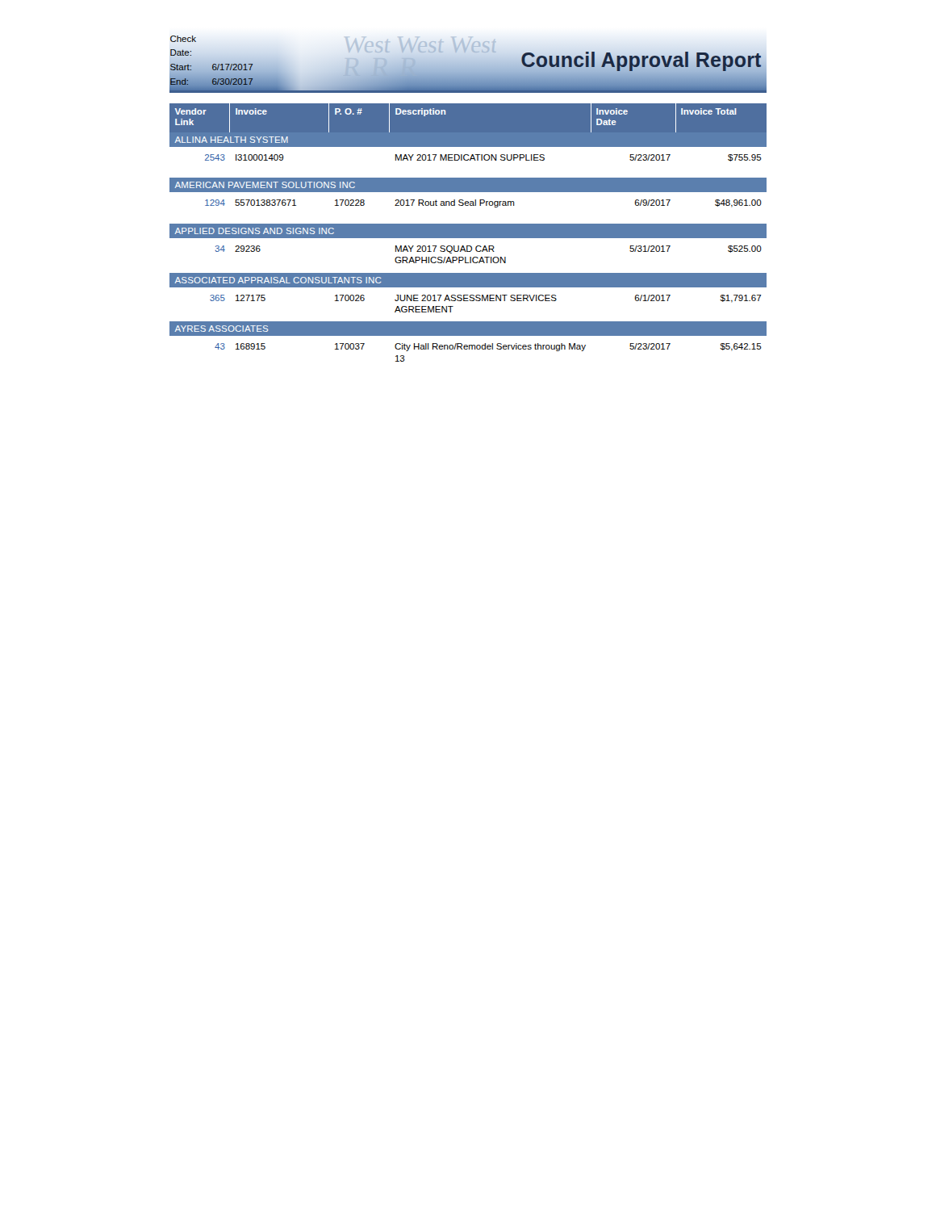West West West
R R R
Check Date:
Start:
6/17/2017
End:
6/30/2017
Council Approval Report
| Vendor Link | Invoice | P. O. # | Description | Invoice Date | Invoice Total |
| --- | --- | --- | --- | --- | --- |
| ALLINA HEALTH SYSTEM |
| 2543 | I310001409 | | MAY 2017 MEDICATION SUPPLIES | 5/23/2017 | $755.95 |
| AMERICAN PAVEMENT SOLUTIONS INC |
| 1294 | 557013837671 | 170228 | 2017 Rout and Seal Program | 6/9/2017 | $48,961.00 |
| APPLIED DESIGNS AND SIGNS INC |
| 34 | 29236 | | MAY 2017 SQUAD CAR GRAPHICS/APPLICATION | 5/31/2017 | $525.00 |
| ASSOCIATED APPRAISAL CONSULTANTS INC |
| 365 | 127175 | 170026 | JUNE 2017 ASSESSMENT SERVICES AGREEMENT | 6/1/2017 | $1,791.67 |
| AYRES ASSOCIATES |
| 43 | 168915 | 170037 | City Hall Reno/Remodel Services through May 13 | 5/23/2017 | $5,642.15 |